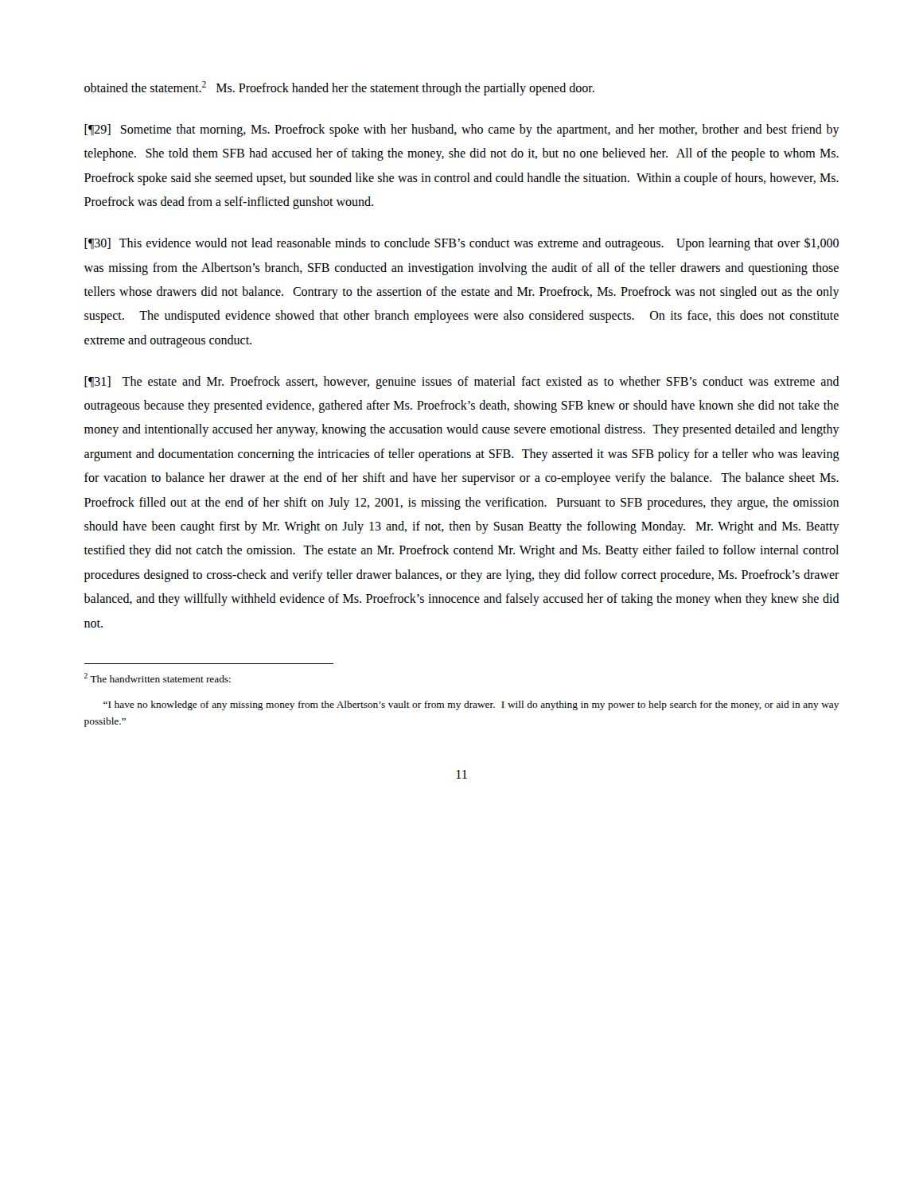obtained the statement.2 Ms. Proefrock handed her the statement through the partially opened door.
[¶29] Sometime that morning, Ms. Proefrock spoke with her husband, who came by the apartment, and her mother, brother and best friend by telephone. She told them SFB had accused her of taking the money, she did not do it, but no one believed her. All of the people to whom Ms. Proefrock spoke said she seemed upset, but sounded like she was in control and could handle the situation. Within a couple of hours, however, Ms. Proefrock was dead from a self-inflicted gunshot wound.
[¶30] This evidence would not lead reasonable minds to conclude SFB’s conduct was extreme and outrageous. Upon learning that over $1,000 was missing from the Albertson’s branch, SFB conducted an investigation involving the audit of all of the teller drawers and questioning those tellers whose drawers did not balance. Contrary to the assertion of the estate and Mr. Proefrock, Ms. Proefrock was not singled out as the only suspect. The undisputed evidence showed that other branch employees were also considered suspects. On its face, this does not constitute extreme and outrageous conduct.
[¶31] The estate and Mr. Proefrock assert, however, genuine issues of material fact existed as to whether SFB’s conduct was extreme and outrageous because they presented evidence, gathered after Ms. Proefrock’s death, showing SFB knew or should have known she did not take the money and intentionally accused her anyway, knowing the accusation would cause severe emotional distress. They presented detailed and lengthy argument and documentation concerning the intricacies of teller operations at SFB. They asserted it was SFB policy for a teller who was leaving for vacation to balance her drawer at the end of her shift and have her supervisor or a co-employee verify the balance. The balance sheet Ms. Proefrock filled out at the end of her shift on July 12, 2001, is missing the verification. Pursuant to SFB procedures, they argue, the omission should have been caught first by Mr. Wright on July 13 and, if not, then by Susan Beatty the following Monday. Mr. Wright and Ms. Beatty testified they did not catch the omission. The estate an Mr. Proefrock contend Mr. Wright and Ms. Beatty either failed to follow internal control procedures designed to cross-check and verify teller drawer balances, or they are lying, they did follow correct procedure, Ms. Proefrock’s drawer balanced, and they willfully withheld evidence of Ms. Proefrock’s innocence and falsely accused her of taking the money when they knew she did not.
2 The handwritten statement reads:
“I have no knowledge of any missing money from the Albertson’s vault or from my drawer. I will do anything in my power to help search for the money, or aid in any way possible.”
11